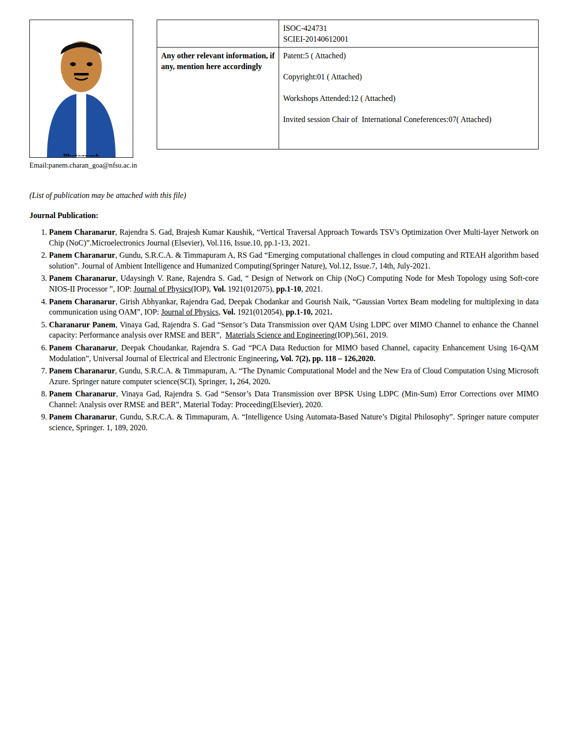Photograph
Email:panem.charan_goa@nfsu.ac.in
| | ISOC-424731 SCIEI-20140612001 |
| Any other relevant information, if any, mention here accordingly | Patent:5 ( Attached) Copyright:01 ( Attached) Workshops Attended:12 ( Attached) Invited session Chair of International Coneferences:07( Attached) |
(List of publication may be attached with this file)
Journal Publication:
Panem Charanarur, Rajendra S. Gad, Brajesh Kumar Kaushik, “Vertical Traversal Approach Towards TSV's Optimization Over Multi-layer Network on Chip (NoC)”.Microelectronics Journal (Elsevier), Vol.116, Issue.10, pp.1-13, 2021.
Panem Charanarur, Gundu, S.R.C.A. & Timmapuram A, RS Gad “Emerging computational challenges in cloud computing and RTEAH algorithm based solution”. Journal of Ambient Intelligence and Humanized Computing(Springer Nature), Vol.12, Issue.7, 14th, July-2021.
Panem Charanarur, Udaysingh V. Rane, Rajendra S. Gad, “ Design of Network on Chip (NoC) Computing Node for Mesh Topology using Soft-core NIOS-II Processor ”, IOP: Journal of Physics(IOP), Vol. 1921(012075), pp.1-10, 2021.
Panem Charanarur, Girish Abhyankar, Rajendra Gad, Deepak Chodankar and Gourish Naik, “Gaussian Vortex Beam modeling for multiplexing in data communication using OAM”, IOP: Journal of Physics, Vol. 1921(012054), pp.1-10, 2021.
Charanarur Panem, Vinaya Gad, Rajendra S. Gad “Sensor’s Data Transmission over QAM Using LDPC over MIMO Channel to enhance the Channel capacity: Performance analysis over RMSE and BER”, Materials Science and Engineering(IOP),561, 2019.
Panem Charanarur, Deepak Choudankar, Rajendra S. Gad “PCA Data Reduction for MIMO based Channel, capacity Enhancement Using 16-QAM Modulation”, Universal Journal of Electrical and Electronic Engineering, Vol. 7(2), pp. 118 – 126,2020.
Panem Charanarur, Gundu, S.R.C.A. & Timmapuram, A. “The Dynamic Computational Model and the New Era of Cloud Computation Using Microsoft Azure. Springer nature computer science(SCI), Springer, 1, 264, 2020.
Panem Charanarur, Vinaya Gad, Rajendra S. Gad “Sensor’s Data Transmission over BPSK Using LDPC (Min-Sum) Error Corrections over MIMO Channel: Analysis over RMSE and BER”, Material Today: Proceeding(Elsevier), 2020.
Panem Charanarur, Gundu, S.R.C.A. & Timmapuram, A. “Intelligence Using Automata-Based Nature’s Digital Philosophy”. Springer nature computer science, Springer. 1, 189, 2020.